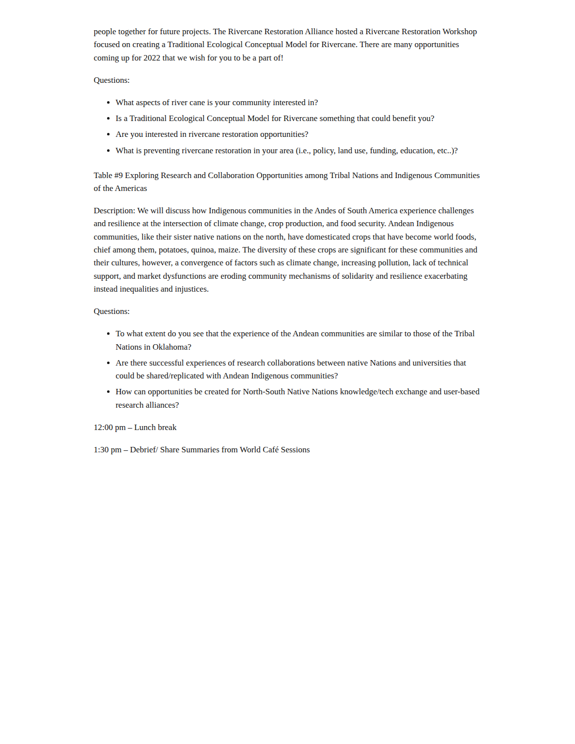people together for future projects. The Rivercane Restoration Alliance hosted a Rivercane Restoration Workshop focused on creating a Traditional Ecological Conceptual Model for Rivercane. There are many opportunities coming up for 2022 that we wish for you to be a part of!
Questions:
What aspects of river cane is your community interested in?
Is a Traditional Ecological Conceptual Model for Rivercane something that could benefit you?
Are you interested in rivercane restoration opportunities?
What is preventing rivercane restoration in your area (i.e., policy, land use, funding, education, etc..)?
Table #9 Exploring Research and Collaboration Opportunities among Tribal Nations and Indigenous Communities of the Americas
Description: We will discuss how Indigenous communities in the Andes of South America experience challenges and resilience at the intersection of climate change, crop production, and food security. Andean Indigenous communities, like their sister native nations on the north, have domesticated crops that have become world foods, chief among them, potatoes, quinoa, maize. The diversity of these crops are significant for these communities and their cultures, however, a convergence of factors such as climate change, increasing pollution, lack of technical support, and market dysfunctions are eroding community mechanisms of solidarity and resilience exacerbating instead inequalities and injustices.
Questions:
To what extent do you see that the experience of the Andean communities are similar to those of the Tribal Nations in Oklahoma?
Are there successful experiences of research collaborations between native Nations and universities that could be shared/replicated with Andean Indigenous communities?
How can opportunities be created for North-South Native Nations knowledge/tech exchange and user-based research alliances?
12:00 pm – Lunch break
1:30 pm – Debrief/ Share Summaries from World Café Sessions